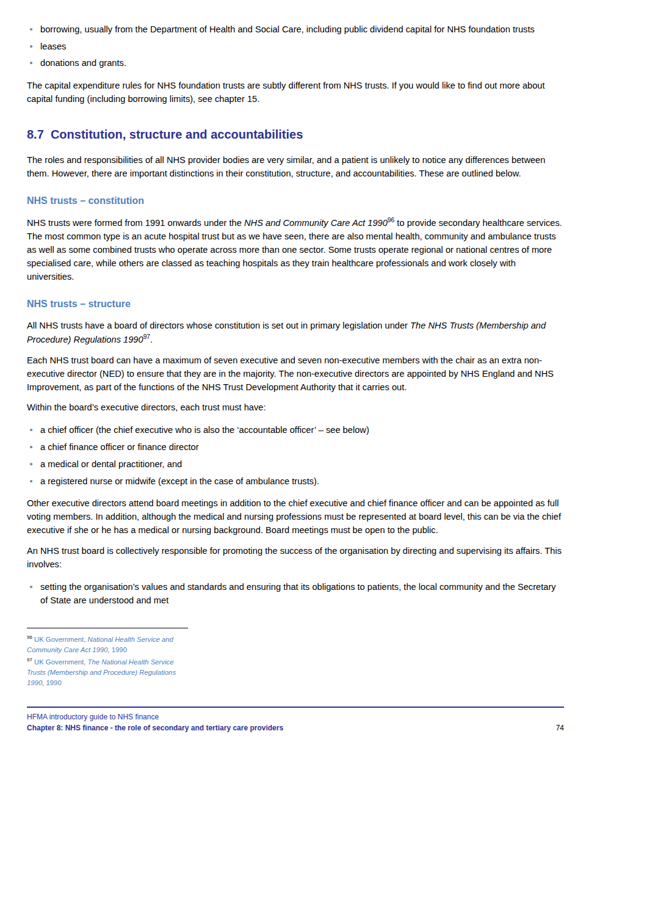borrowing, usually from the Department of Health and Social Care, including public dividend capital for NHS foundation trusts
leases
donations and grants.
The capital expenditure rules for NHS foundation trusts are subtly different from NHS trusts. If you would like to find out more about capital funding (including borrowing limits), see chapter 15.
8.7 Constitution, structure and accountabilities
The roles and responsibilities of all NHS provider bodies are very similar, and a patient is unlikely to notice any differences between them. However, there are important distinctions in their constitution, structure, and accountabilities. These are outlined below.
NHS trusts – constitution
NHS trusts were formed from 1991 onwards under the NHS and Community Care Act 199096 to provide secondary healthcare services. The most common type is an acute hospital trust but as we have seen, there are also mental health, community and ambulance trusts as well as some combined trusts who operate across more than one sector. Some trusts operate regional or national centres of more specialised care, while others are classed as teaching hospitals as they train healthcare professionals and work closely with universities.
NHS trusts – structure
All NHS trusts have a board of directors whose constitution is set out in primary legislation under The NHS Trusts (Membership and Procedure) Regulations 199097.
Each NHS trust board can have a maximum of seven executive and seven non-executive members with the chair as an extra non-executive director (NED) to ensure that they are in the majority. The non-executive directors are appointed by NHS England and NHS Improvement, as part of the functions of the NHS Trust Development Authority that it carries out.
Within the board’s executive directors, each trust must have:
a chief officer (the chief executive who is also the ‘accountable officer’ – see below)
a chief finance officer or finance director
a medical or dental practitioner, and
a registered nurse or midwife (except in the case of ambulance trusts).
Other executive directors attend board meetings in addition to the chief executive and chief finance officer and can be appointed as full voting members. In addition, although the medical and nursing professions must be represented at board level, this can be via the chief executive if she or he has a medical or nursing background. Board meetings must be open to the public.
An NHS trust board is collectively responsible for promoting the success of the organisation by directing and supervising its affairs. This involves:
setting the organisation’s values and standards and ensuring that its obligations to patients, the local community and the Secretary of State are understood and met
96 UK Government, National Health Service and Community Care Act 1990, 1990
97 UK Government, The National Health Service Trusts (Membership and Procedure) Regulations 1990, 1990
HFMA introductory guide to NHS finance
Chapter 8: NHS finance - the role of secondary and tertiary care providers
74